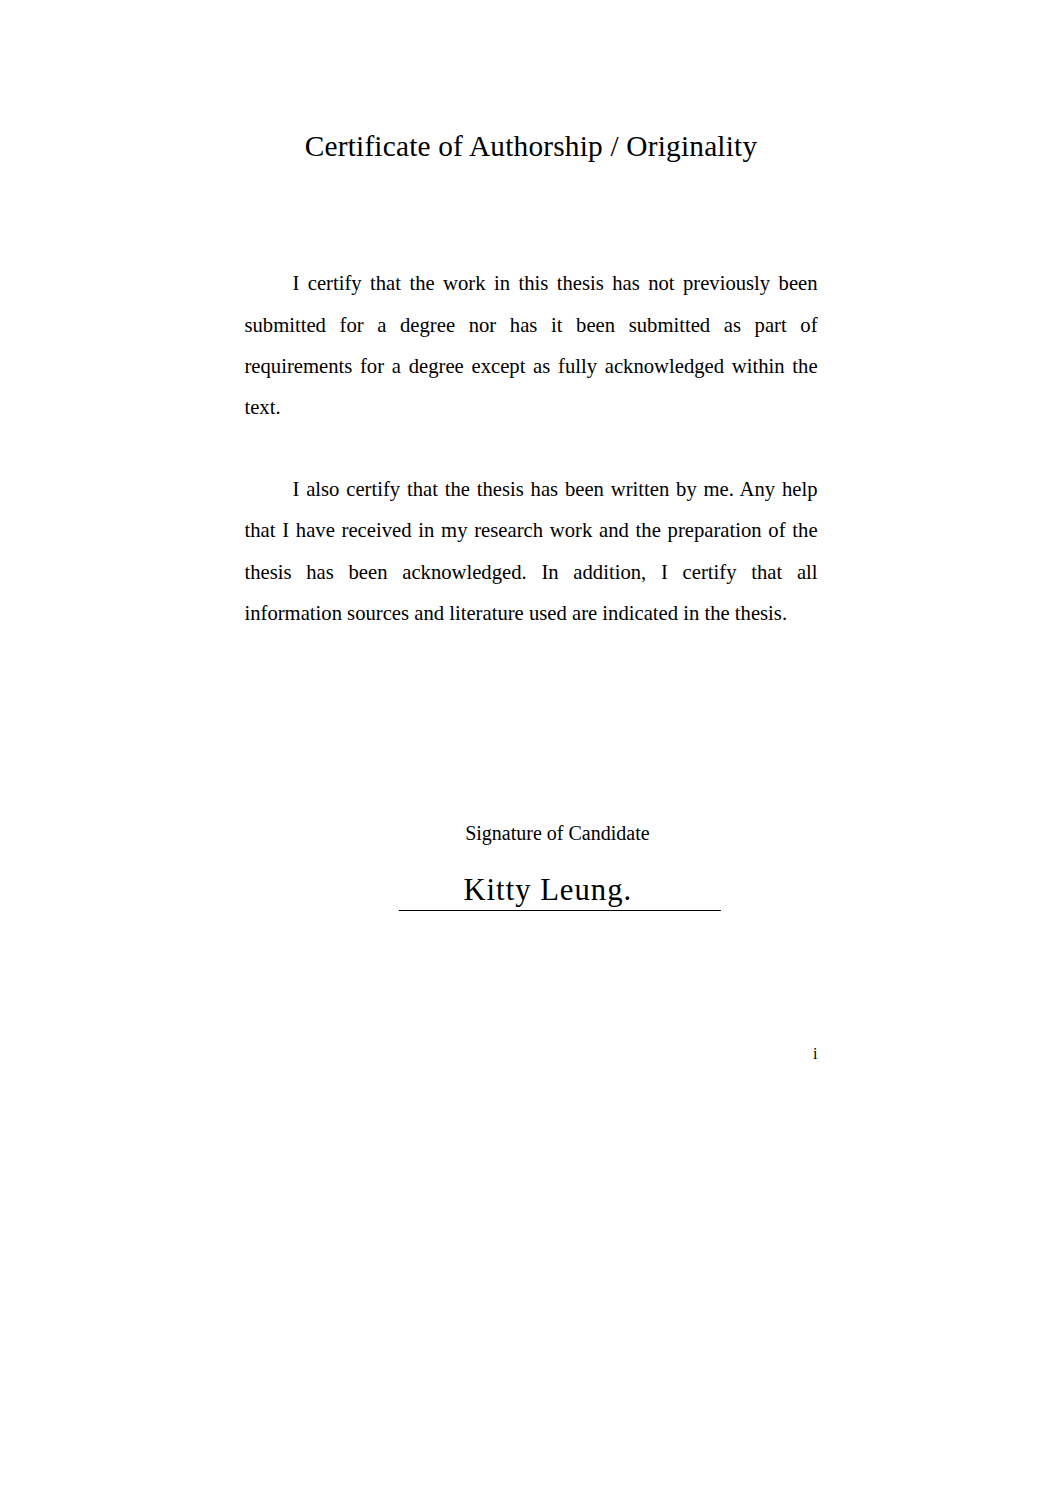Certificate of Authorship / Originality
I certify that the work in this thesis has not previously been submitted for a degree nor has it been submitted as part of requirements for a degree except as fully acknowledged within the text.
I also certify that the thesis has been written by me. Any help that I have received in my research work and the preparation of the thesis has been acknowledged. In addition, I certify that all information sources and literature used are indicated in the thesis.
Signature of Candidate
Kitty Leung.
i